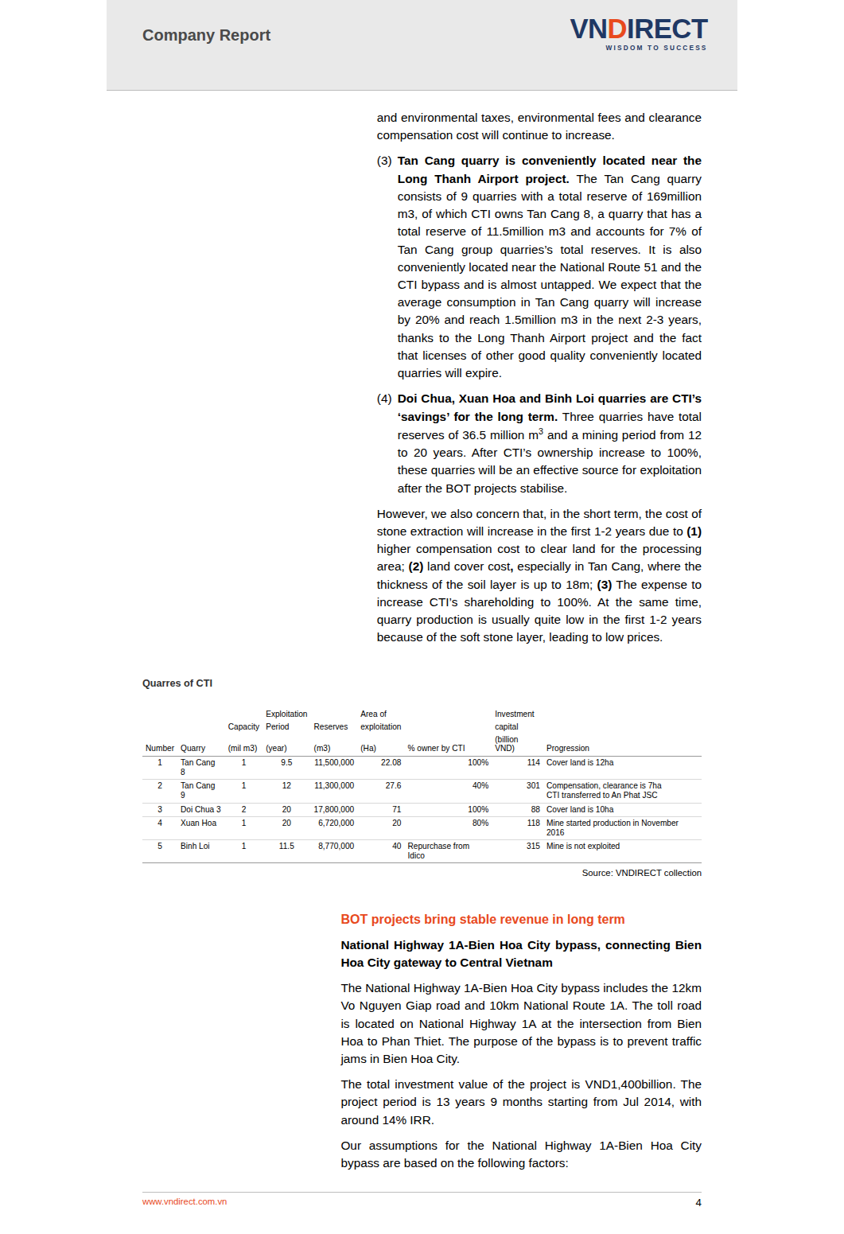Company Report
VNDIRECT
WISDOM TO SUCCESS
and environmental taxes, environmental fees and clearance compensation cost will continue to increase.
(3) Tan Cang quarry is conveniently located near the Long Thanh Airport project. The Tan Cang quarry consists of 9 quarries with a total reserve of 169million m3, of which CTI owns Tan Cang 8, a quarry that has a total reserve of 11.5million m3 and accounts for 7% of Tan Cang group quarries’s total reserves. It is also conveniently located near the National Route 51 and the CTI bypass and is almost untapped. We expect that the average consumption in Tan Cang quarry will increase by 20% and reach 1.5million m3 in the next 2-3 years, thanks to the Long Thanh Airport project and the fact that licenses of other good quality conveniently located quarries will expire.
(4) Doi Chua, Xuan Hoa and Binh Loi quarries are CTI’s ‘savings’ for the long term. Three quarries have total reserves of 36.5 million m3 and a mining period from 12 to 20 years. After CTI’s ownership increase to 100%, these quarries will be an effective source for exploitation after the BOT projects stabilise.
However, we also concern that, in the short term, the cost of stone extraction will increase in the first 1-2 years due to (1) higher compensation cost to clear land for the processing area; (2) land cover cost, especially in Tan Cang, where the thickness of the soil layer is up to 18m; (3) The expense to increase CTI’s shareholding to 100%. At the same time, quarry production is usually quite low in the first 1-2 years because of the soft stone layer, leading to low prices.
Quarres of CTI
| | | | Exploitation | | Area of | | Investment | |
| --- | --- | --- | --- | --- | --- | --- | --- | --- |
| | | Capacity | Period | Reserves | exploitation | | capital | |
| Number | Quarry | (mil m3) | (year) | (m3) | (Ha) | % owner by CTI | (billion VND) | Progression |
| 1 | Tan Cang 8 | 1 | 9.5 | 11,500,000 | 22.08 | 100% | 114 | Cover land is 12ha |
| 2 | Tan Cang 9 | 1 | 12 | 11,300,000 | 27.6 | 40% | 301 | Compensation, clearance is 7ha CTI transferred to An Phat JSC |
| 3 | Doi Chua 3 | 2 | 20 | 17,800,000 | 71 | 100% | 88 | Cover land is 10ha |
| 4 | Xuan Hoa | 1 | 20 | 6,720,000 | 20 | 80% | 118 | Mine started production in November 2016 |
| 5 | Binh Loi | 1 | 11.5 | 8,770,000 | 40 | Repurchase from Idico | 315 | Mine is not exploited |
Source: VNDIRECT collection
BOT projects bring stable revenue in long term
National Highway 1A-Bien Hoa City bypass, connecting Bien Hoa City gateway to Central Vietnam
The National Highway 1A-Bien Hoa City bypass includes the 12km Vo Nguyen Giap road and 10km National Route 1A. The toll road is located on National Highway 1A at the intersection from Bien Hoa to Phan Thiet. The purpose of the bypass is to prevent traffic jams in Bien Hoa City.
The total investment value of the project is VND1,400billion. The project period is 13 years 9 months starting from Jul 2014, with around 14% IRR.
Our assumptions for the National Highway 1A-Bien Hoa City bypass are based on the following factors:
4 www.vndirect.com.vn